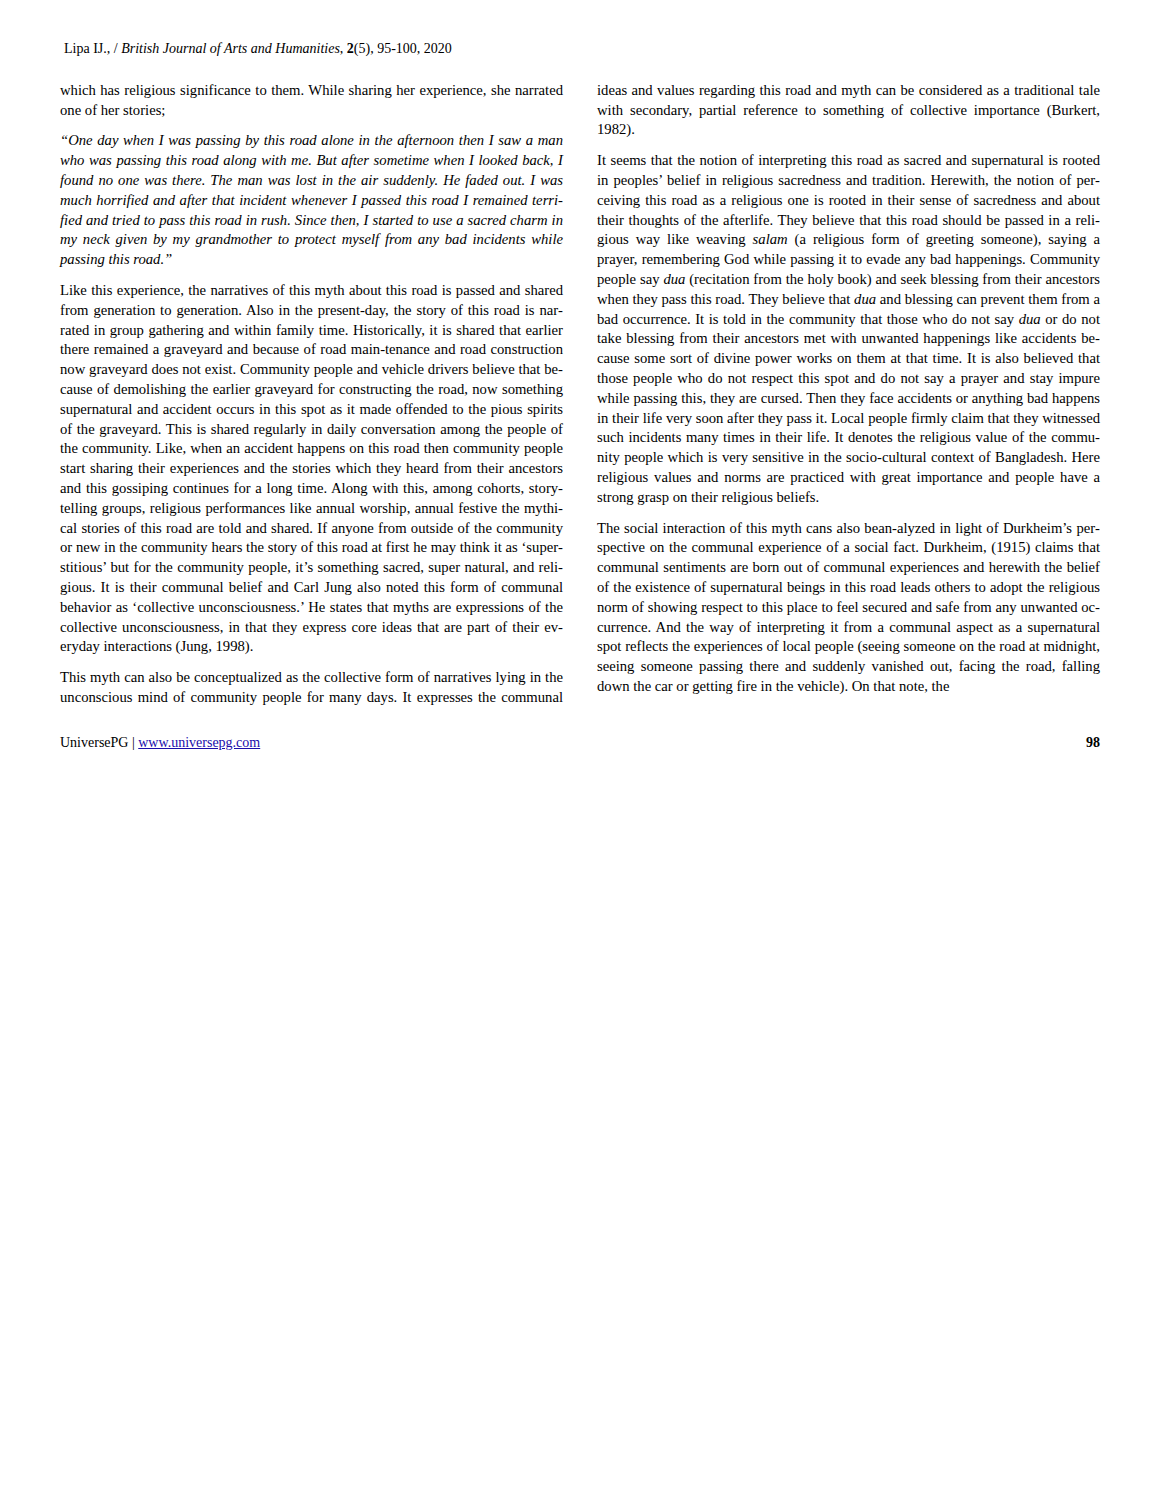Lipa IJ., / British Journal of Arts and Humanities, 2(5), 95-100, 2020
which has religious significance to them. While sharing her experience, she narrated one of her stories;
“One day when I was passing by this road alone in the afternoon then I saw a man who was passing this road along with me. But after sometime when I looked back, I found no one was there. The man was lost in the air suddenly. He faded out. I was much horrified and after that incident whenever I passed this road I remained terrified and tried to pass this road in rush. Since then, I started to use a sacred charm in my neck given by my grandmother to protect myself from any bad incidents while passing this road.”
Like this experience, the narratives of this myth about this road is passed and shared from generation to generation. Also in the present-day, the story of this road is narrated in group gathering and within family time. Historically, it is shared that earlier there remained a graveyard and because of road main-tenance and road construction now graveyard does not exist. Community people and vehicle drivers believe that because of demolishing the earlier graveyard for constructing the road, now something supernatural and accident occurs in this spot as it made offended to the pious spirits of the graveyard. This is shared regularly in daily conversation among the people of the community. Like, when an accident happens on this road then community people start sharing their experiences and the stories which they heard from their ancestors and this gossiping continues for a long time. Along with this, among cohorts, storytelling groups, religious performances like annual worship, annual festive the mythical stories of this road are told and shared. If anyone from outside of the community or new in the community hears the story of this road at first he may think it as ‘superstitious’ but for the community people, it’s something sacred, super natural, and religious. It is their communal belief and Carl Jung also noted this form of communal behavior as ‘collective unconsciousness.’ He states that myths are expressions of the collective unconsciousness, in that they express core ideas that are part of their everyday interactions (Jung, 1998).
This myth can also be conceptualized as the collective form of narratives lying in the unconscious mind of community people for many days. It expresses the communal ideas and values regarding this road and myth can be considered as a traditional tale with secondary, partial reference to something of collective importance (Burkert, 1982).
It seems that the notion of interpreting this road as sacred and supernatural is rooted in peoples’ belief in religious sacredness and tradition. Herewith, the notion of perceiving this road as a religious one is rooted in their sense of sacredness and about their thoughts of the afterlife. They believe that this road should be passed in a religious way like weaving salam (a religious form of greeting someone), saying a prayer, remembering God while passing it to evade any bad happenings. Community people say dua (recitation from the holy book) and seek blessing from their ancestors when they pass this road. They believe that dua and blessing can prevent them from a bad occurrence. It is told in the community that those who do not say dua or do not take blessing from their ancestors met with unwanted happenings like accidents because some sort of divine power works on them at that time. It is also believed that those people who do not respect this spot and do not say a prayer and stay impure while passing this, they are cursed. Then they face accidents or anything bad happens in their life very soon after they pass it. Local people firmly claim that they witnessed such incidents many times in their life. It denotes the religious value of the community people which is very sensitive in the socio-cultural context of Bangladesh. Here religious values and norms are practiced with great importance and people have a strong grasp on their religious beliefs.
The social interaction of this myth cans also bean-alyzed in light of Durkheim’s perspective on the communal experience of a social fact. Durkheim, (1915) claims that communal sentiments are born out of communal experiences and herewith the belief of the existence of supernatural beings in this road leads others to adopt the religious norm of showing respect to this place to feel secured and safe from any unwanted occurrence. And the way of interpreting it from a communal aspect as a supernatural spot reflects the experiences of local people (seeing someone on the road at midnight, seeing someone passing there and suddenly vanished out, facing the road, falling down the car or getting fire in the vehicle). On that note, the
UniversePG | www.universepg.com 98